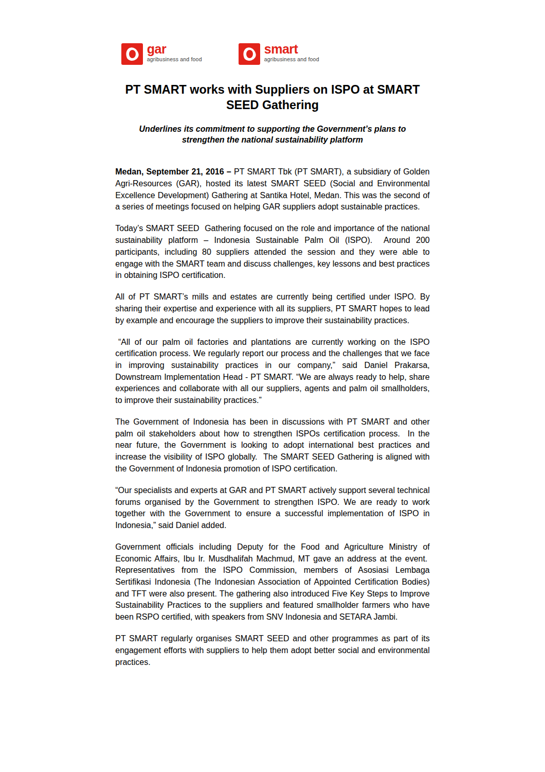| gar agribusiness and food | smart agribusiness and food |
PT SMART works with Suppliers on ISPO at SMART SEED Gathering
Underlines its commitment to supporting the Government’s plans to strengthen the national sustainability platform
Medan, September 21, 2016 – PT SMART Tbk (PT SMART), a subsidiary of Golden Agri-Resources (GAR), hosted its latest SMART SEED (Social and Environmental Excellence Development) Gathering at Santika Hotel, Medan. This was the second of a series of meetings focused on helping GAR suppliers adopt sustainable practices.
Today’s SMART SEED Gathering focused on the role and importance of the national sustainability platform – Indonesia Sustainable Palm Oil (ISPO). Around 200 participants, including 80 suppliers attended the session and they were able to engage with the SMART team and discuss challenges, key lessons and best practices in obtaining ISPO certification.
All of PT SMART’s mills and estates are currently being certified under ISPO. By sharing their expertise and experience with all its suppliers, PT SMART hopes to lead by example and encourage the suppliers to improve their sustainability practices.
“All of our palm oil factories and plantations are currently working on the ISPO certification process. We regularly report our process and the challenges that we face in improving sustainability practices in our company,” said Daniel Prakarsa, Downstream Implementation Head - PT SMART. “We are always ready to help, share experiences and collaborate with all our suppliers, agents and palm oil smallholders, to improve their sustainability practices.”
The Government of Indonesia has been in discussions with PT SMART and other palm oil stakeholders about how to strengthen ISPOs certification process. In the near future, the Government is looking to adopt international best practices and increase the visibility of ISPO globally. The SMART SEED Gathering is aligned with the Government of Indonesia promotion of ISPO certification.
“Our specialists and experts at GAR and PT SMART actively support several technical forums organised by the Government to strengthen ISPO. We are ready to work together with the Government to ensure a successful implementation of ISPO in Indonesia,” said Daniel added.
Government officials including Deputy for the Food and Agriculture Ministry of Economic Affairs, Ibu Ir. Musdhalifah Machmud, MT gave an address at the event. Representatives from the ISPO Commission, members of Asosiasi Lembaga Sertifikasi Indonesia (The Indonesian Association of Appointed Certification Bodies) and TFT were also present. The gathering also introduced Five Key Steps to Improve Sustainability Practices to the suppliers and featured smallholder farmers who have been RSPO certified, with speakers from SNV Indonesia and SETARA Jambi.
PT SMART regularly organises SMART SEED and other programmes as part of its engagement efforts with suppliers to help them adopt better social and environmental practices.